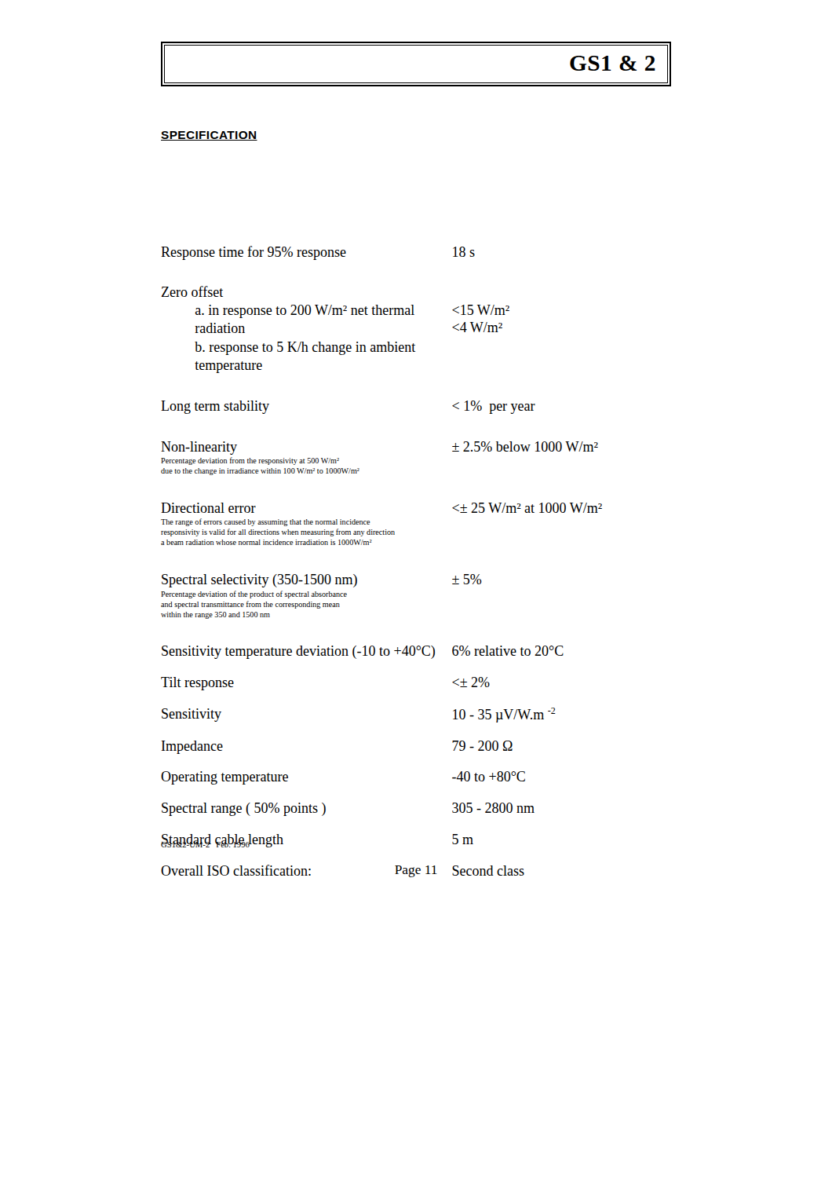GS1 & 2
SPECIFICATION
| Response time for 95% response | 18 s |
| Zero offset a. in response to 200 W/m² net thermal radiation b. response to 5 K/h change in ambient temperature | <15 W/m² <4 W/m² |
| Long term stability | < 1% per year |
| Non-linearity Percentage deviation from the responsivity at 500 W/m² due to the change in irradiance within 100 W/m² to 1000W/m² | ± 2.5% below 1000 W/m² |
| Directional error The range of errors caused by assuming that the normal incidence responsivity is valid for all directions when measuring from any direction a beam radiation whose normal incidence irradiation is 1000W/m² | <± 25 W/m² at 1000 W/m² |
| Spectral selectivity (350-1500 nm) Percentage deviation of the product of spectral absorbance and spectral transmittance from the corresponding mean within the range 350 and 1500 nm | ± 5% |
| Sensitivity temperature deviation (-10 to +40°C) | 6% relative to 20°C |
| Tilt response | <± 2% |
| Sensitivity | 10 - 35 µV/W.m -2 |
| Impedance | 79 - 200 Ω |
| Operating temperature | -40 to +80°C |
| Spectral range ( 50% points ) | 305 - 2800 nm |
| Standard cable length | 5 m |
| Overall ISO classification: | Second class |
GS1&2-UM-2 Feb. 1996
Page 11